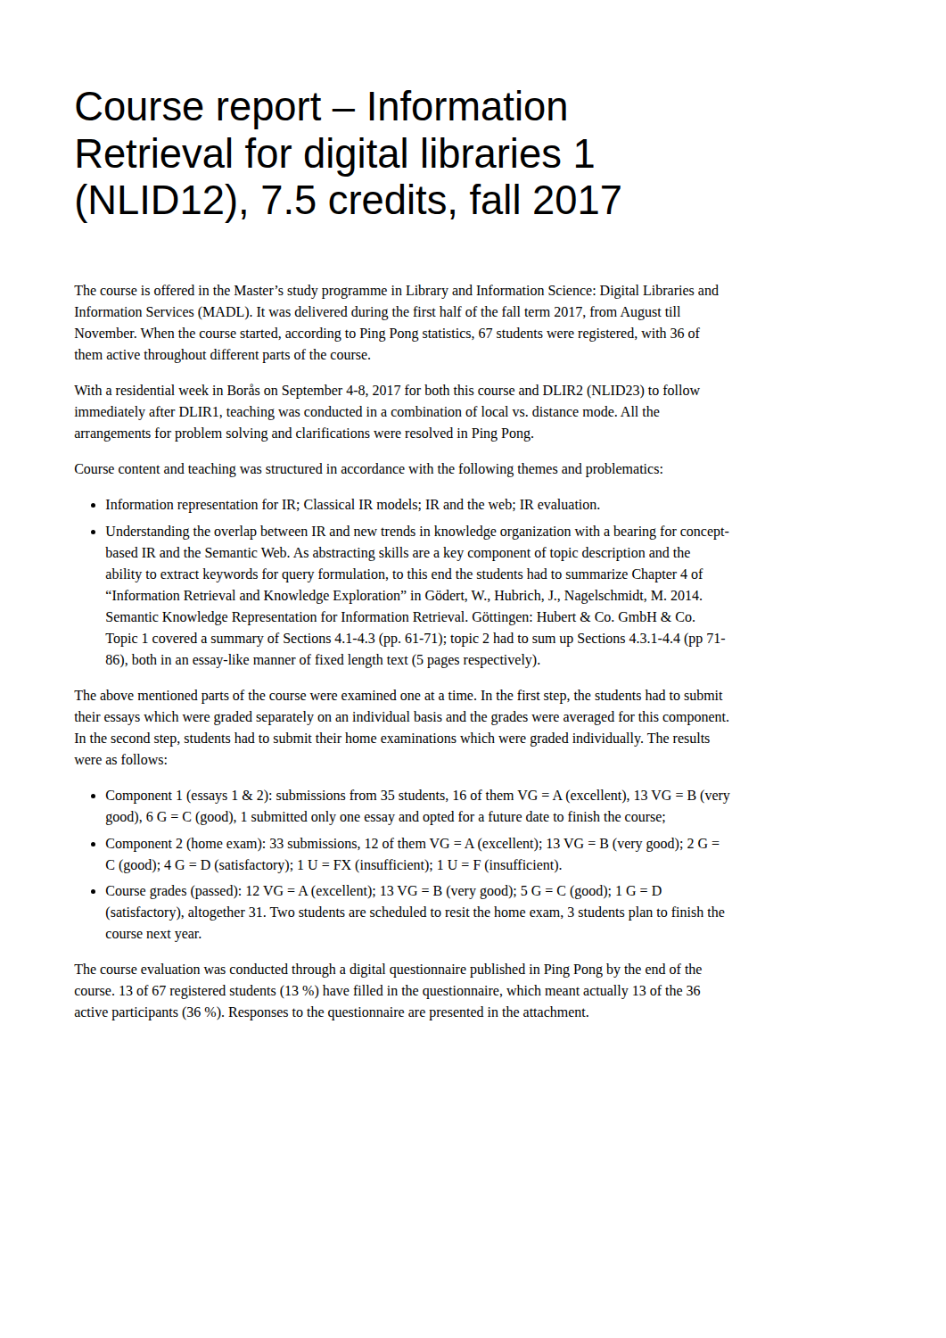Course report – Information Retrieval for digital libraries 1 (NLID12), 7.5 credits, fall 2017
The course is offered in the Master’s study programme in Library and Information Science: Digital Libraries and Information Services (MADL). It was delivered during the first half of the fall term 2017, from August till November. When the course started, according to Ping Pong statistics, 67 students were registered, with 36 of them active throughout different parts of the course.
With a residential week in Borås on September 4-8, 2017 for both this course and DLIR2 (NLID23) to follow immediately after DLIR1, teaching was conducted in a combination of local vs. distance mode. All the arrangements for problem solving and clarifications were resolved in Ping Pong.
Course content and teaching was structured in accordance with the following themes and problematics:
Information representation for IR; Classical IR models; IR and the web; IR evaluation.
Understanding the overlap between IR and new trends in knowledge organization with a bearing for concept-based IR and the Semantic Web. As abstracting skills are a key component of topic description and the ability to extract keywords for query formulation, to this end the students had to summarize Chapter 4 of “Information Retrieval and Knowledge Exploration” in Gödert, W., Hubrich, J., Nagelschmidt, M. 2014. Semantic Knowledge Representation for Information Retrieval. Göttingen: Hubert & Co. GmbH & Co. Topic 1 covered a summary of Sections 4.1-4.3 (pp. 61-71); topic 2 had to sum up Sections 4.3.1-4.4 (pp 71-86), both in an essay-like manner of fixed length text (5 pages respectively).
The above mentioned parts of the course were examined one at a time. In the first step, the students had to submit their essays which were graded separately on an individual basis and the grades were averaged for this component. In the second step, students had to submit their home examinations which were graded individually. The results were as follows:
Component 1 (essays 1 & 2): submissions from 35 students, 16 of them VG = A (excellent), 13 VG = B (very good), 6 G = C (good), 1 submitted only one essay and opted for a future date to finish the course;
Component 2 (home exam): 33 submissions, 12 of them VG = A (excellent); 13 VG = B (very good); 2 G = C (good); 4 G = D (satisfactory); 1 U = FX (insufficient); 1 U = F (insufficient).
Course grades (passed): 12 VG = A (excellent); 13 VG = B (very good); 5 G = C (good); 1 G = D (satisfactory), altogether 31. Two students are scheduled to resit the home exam, 3 students plan to finish the course next year.
The course evaluation was conducted through a digital questionnaire published in Ping Pong by the end of the course. 13 of 67 registered students (13 %) have filled in the questionnaire, which meant actually 13 of the 36 active participants (36 %). Responses to the questionnaire are presented in the attachment.